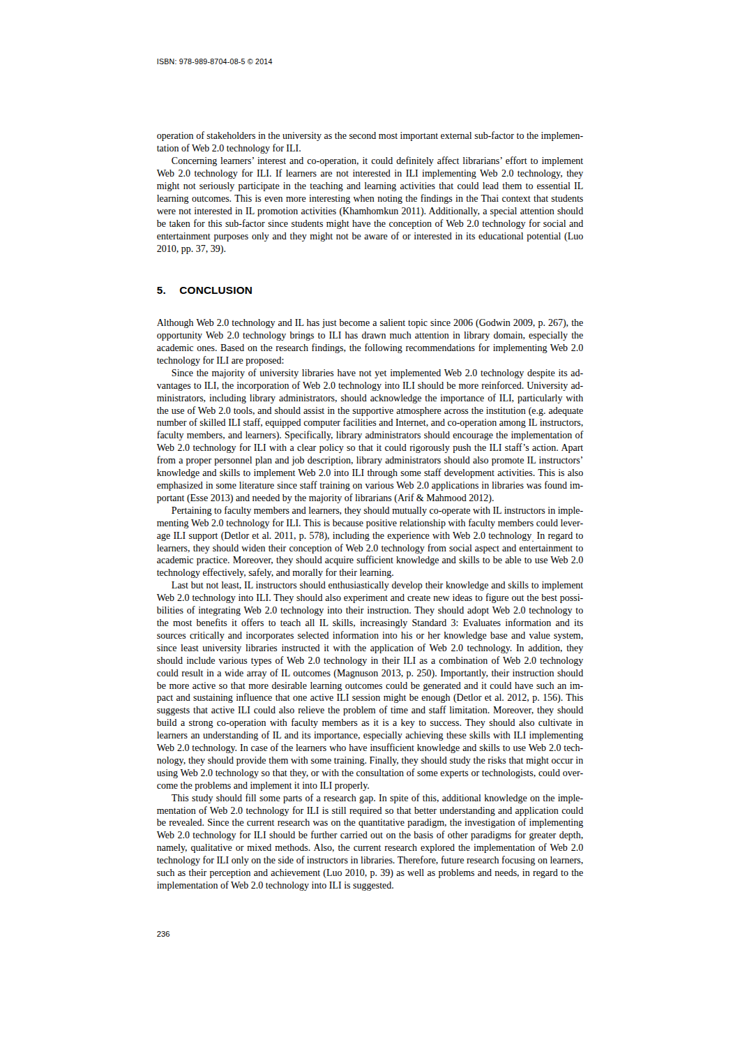ISBN: 978-989-8704-08-5 © 2014
operation of stakeholders in the university as the second most important external sub-factor to the implementation of Web 2.0 technology for ILI.
Concerning learners’ interest and co-operation, it could definitely affect librarians’ effort to implement Web 2.0 technology for ILI. If learners are not interested in ILI implementing Web 2.0 technology, they might not seriously participate in the teaching and learning activities that could lead them to essential IL learning outcomes. This is even more interesting when noting the findings in the Thai context that students were not interested in IL promotion activities (Khamhomkun 2011). Additionally, a special attention should be taken for this sub-factor since students might have the conception of Web 2.0 technology for social and entertainment purposes only and they might not be aware of or interested in its educational potential (Luo 2010, pp. 37, 39).
5. CONCLUSION
Although Web 2.0 technology and IL has just become a salient topic since 2006 (Godwin 2009, p. 267), the opportunity Web 2.0 technology brings to ILI has drawn much attention in library domain, especially the academic ones. Based on the research findings, the following recommendations for implementing Web 2.0 technology for ILI are proposed:
Since the majority of university libraries have not yet implemented Web 2.0 technology despite its advantages to ILI, the incorporation of Web 2.0 technology into ILI should be more reinforced. University administrators, including library administrators, should acknowledge the importance of ILI, particularly with the use of Web 2.0 tools, and should assist in the supportive atmosphere across the institution (e.g. adequate number of skilled ILI staff, equipped computer facilities and Internet, and co-operation among IL instructors, faculty members, and learners). Specifically, library administrators should encourage the implementation of Web 2.0 technology for ILI with a clear policy so that it could rigorously push the ILI staff’s action. Apart from a proper personnel plan and job description, library administrators should also promote IL instructors’ knowledge and skills to implement Web 2.0 into ILI through some staff development activities. This is also emphasized in some literature since staff training on various Web 2.0 applications in libraries was found important (Esse 2013) and needed by the majority of librarians (Arif & Mahmood 2012).
Pertaining to faculty members and learners, they should mutually co-operate with IL instructors in implementing Web 2.0 technology for ILI. This is because positive relationship with faculty members could leverage ILI support (Detlor et al. 2011, p. 578), including the experience with Web 2.0 technology. In regard to learners, they should widen their conception of Web 2.0 technology from social aspect and entertainment to academic practice. Moreover, they should acquire sufficient knowledge and skills to be able to use Web 2.0 technology effectively, safely, and morally for their learning.
Last but not least, IL instructors should enthusiastically develop their knowledge and skills to implement Web 2.0 technology into ILI. They should also experiment and create new ideas to figure out the best possibilities of integrating Web 2.0 technology into their instruction. They should adopt Web 2.0 technology to the most benefits it offers to teach all IL skills, increasingly Standard 3: Evaluates information and its sources critically and incorporates selected information into his or her knowledge base and value system, since least university libraries instructed it with the application of Web 2.0 technology. In addition, they should include various types of Web 2.0 technology in their ILI as a combination of Web 2.0 technology could result in a wide array of IL outcomes (Magnuson 2013, p. 250). Importantly, their instruction should be more active so that more desirable learning outcomes could be generated and it could have such an impact and sustaining influence that one active ILI session might be enough (Detlor et al. 2012, p. 156). This suggests that active ILI could also relieve the problem of time and staff limitation. Moreover, they should build a strong co-operation with faculty members as it is a key to success. They should also cultivate in learners an understanding of IL and its importance, especially achieving these skills with ILI implementing Web 2.0 technology. In case of the learners who have insufficient knowledge and skills to use Web 2.0 technology, they should provide them with some training. Finally, they should study the risks that might occur in using Web 2.0 technology so that they, or with the consultation of some experts or technologists, could overcome the problems and implement it into ILI properly.
This study should fill some parts of a research gap. In spite of this, additional knowledge on the implementation of Web 2.0 technology for ILI is still required so that better understanding and application could be revealed. Since the current research was on the quantitative paradigm, the investigation of implementing Web 2.0 technology for ILI should be further carried out on the basis of other paradigms for greater depth, namely, qualitative or mixed methods. Also, the current research explored the implementation of Web 2.0 technology for ILI only on the side of instructors in libraries. Therefore, future research focusing on learners, such as their perception and achievement (Luo 2010, p. 39) as well as problems and needs, in regard to the implementation of Web 2.0 technology into ILI is suggested.
236